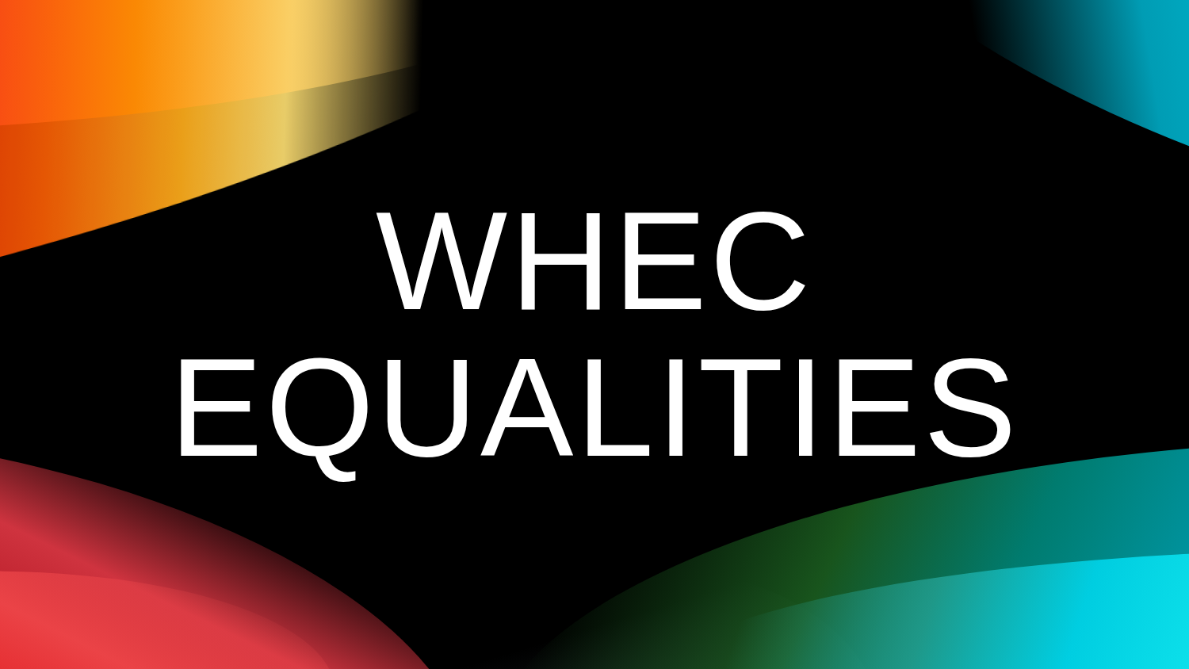WHEC Equalities